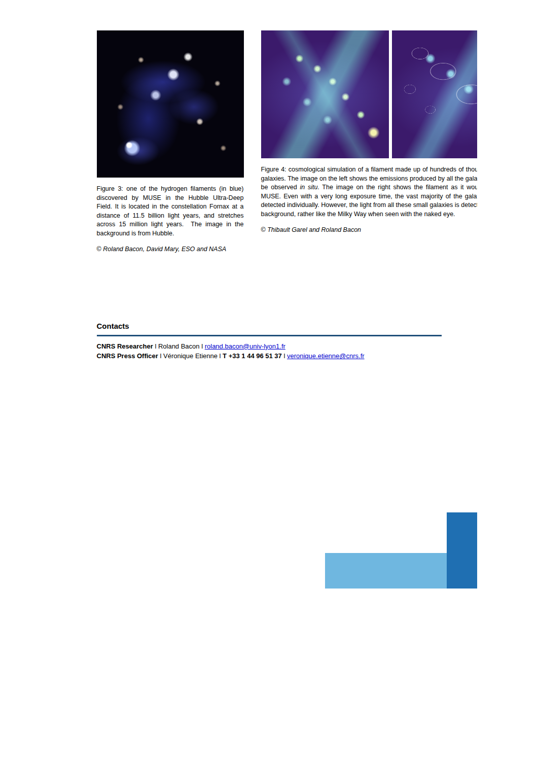Figure 3: one of the hydrogen filaments (in blue) discovered by MUSE in the Hubble Ultra-Deep Field. It is located in the constellation Fornax at a distance of 11.5 billion light years, and stretches across 15 million light years. The image in the background is from Hubble.
© Roland Bacon, David Mary, ESO and NASA
Figure 4: cosmological simulation of a filament made up of hundreds of thousands of small galaxies. The image on the left shows the emissions produced by all the galaxies as it might be observed in situ. The image on the right shows the filament as it would be seen by MUSE. Even with a very long exposure time, the vast majority of the galaxies cannot be detected individually. However, the light from all these small galaxies is detected as a diffuse background, rather like the Milky Way when seen with the naked eye.
© Thibault Garel and Roland Bacon
Contacts
CNRS Researcher l Roland Bacon l roland.bacon@univ-lyon1.fr
CNRS Press Officer l Véronique Etienne l T +33 1 44 96 51 37 l veronique.etienne@cnrs.fr